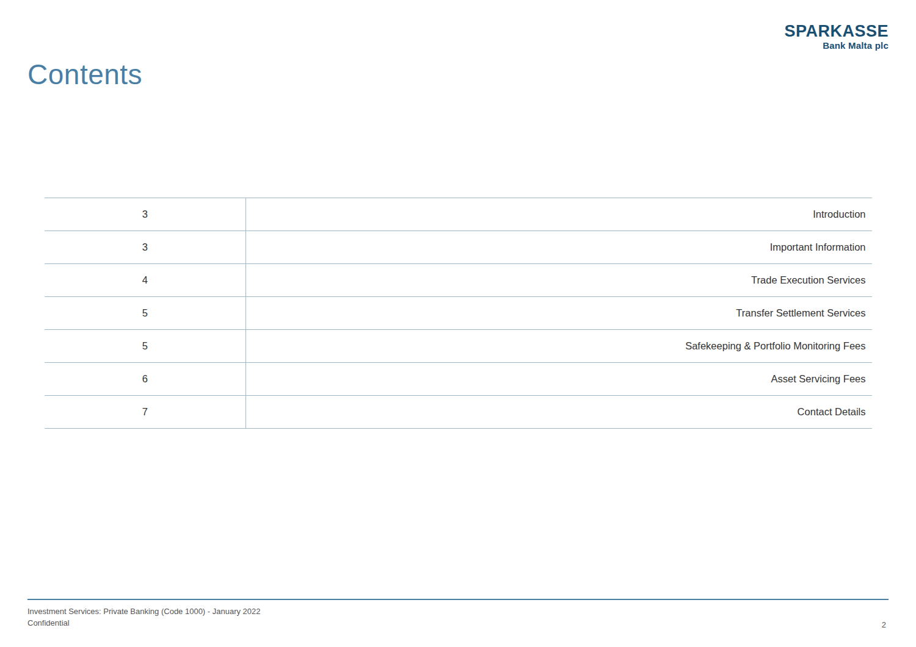SPARKASSE
Bank Malta plc
Contents
| 3 | Introduction |
| 3 | Important Information |
| 4 | Trade Execution Services |
| 5 | Transfer Settlement Services |
| 5 | Safekeeping & Portfolio Monitoring Fees |
| 6 | Asset Servicing Fees |
| 7 | Contact Details |
Investment Services: Private Banking (Code 1000) - January 2022
Confidential
2